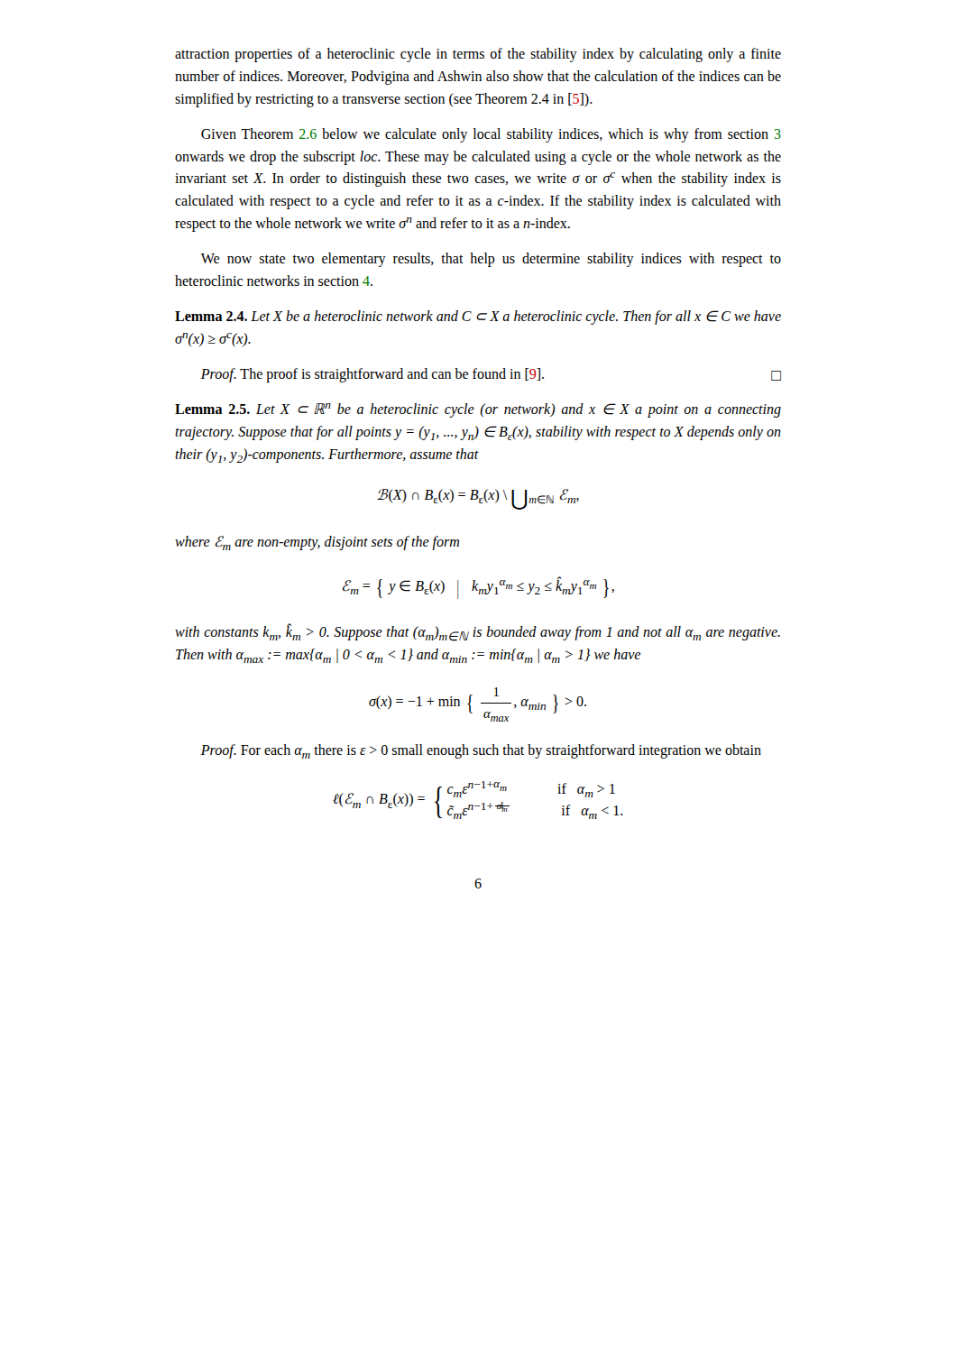attraction properties of a heteroclinic cycle in terms of the stability index by calculating only a finite number of indices. Moreover, Podvigina and Ashwin also show that the calculation of the indices can be simplified by restricting to a transverse section (see Theorem 2.4 in [5]).
Given Theorem 2.6 below we calculate only local stability indices, which is why from section 3 onwards we drop the subscript loc. These may be calculated using a cycle or the whole network as the invariant set X. In order to distinguish these two cases, we write σ or σc when the stability index is calculated with respect to a cycle and refer to it as a c-index. If the stability index is calculated with respect to the whole network we write σn and refer to it as a n-index.
We now state two elementary results, that help us determine stability indices with respect to heteroclinic networks in section 4.
Lemma 2.4. Let X be a heteroclinic network and C ⊂ X a heteroclinic cycle. Then for all x ∈ C we have σn(x) ≥ σc(x).
Proof. The proof is straightforward and can be found in [9]. □
Lemma 2.5. Let X ⊂ ℝn be a heteroclinic cycle (or network) and x ∈ X a point on a connecting trajectory. Suppose that for all points y = (y1, ..., yn) ∈ Bε(x), stability with respect to X depends only on their (y1, y2)-components. Furthermore, assume that
ℬ(X) ∩ Bε(x) = Bε(x) \ ⋃m∈ℕ ℰm,
where ℰm are non-empty, disjoint sets of the form
ℰm = { y ∈ Bε(x) | kmy1αm ≤ y2 ≤ k̂my1αm },
with constants km, k̂m > 0. Suppose that (αm)m∈ℕ is bounded away from 1 and not all αm are negative. Then with αmax := max{αm | 0 < αm < 1} and αmin := min{αm | αm > 1} we have
σ(x) = −1 + min { 1 αmax, αmin } > 0.
Proof. For each αm there is ε > 0 small enough such that by straightforward integration we obtain
ℓ(ℰm ∩ Bε(x)) = {cmεn−1+αmif αm > 1 c̃mεn−1+1 αmif αm < 1.
6